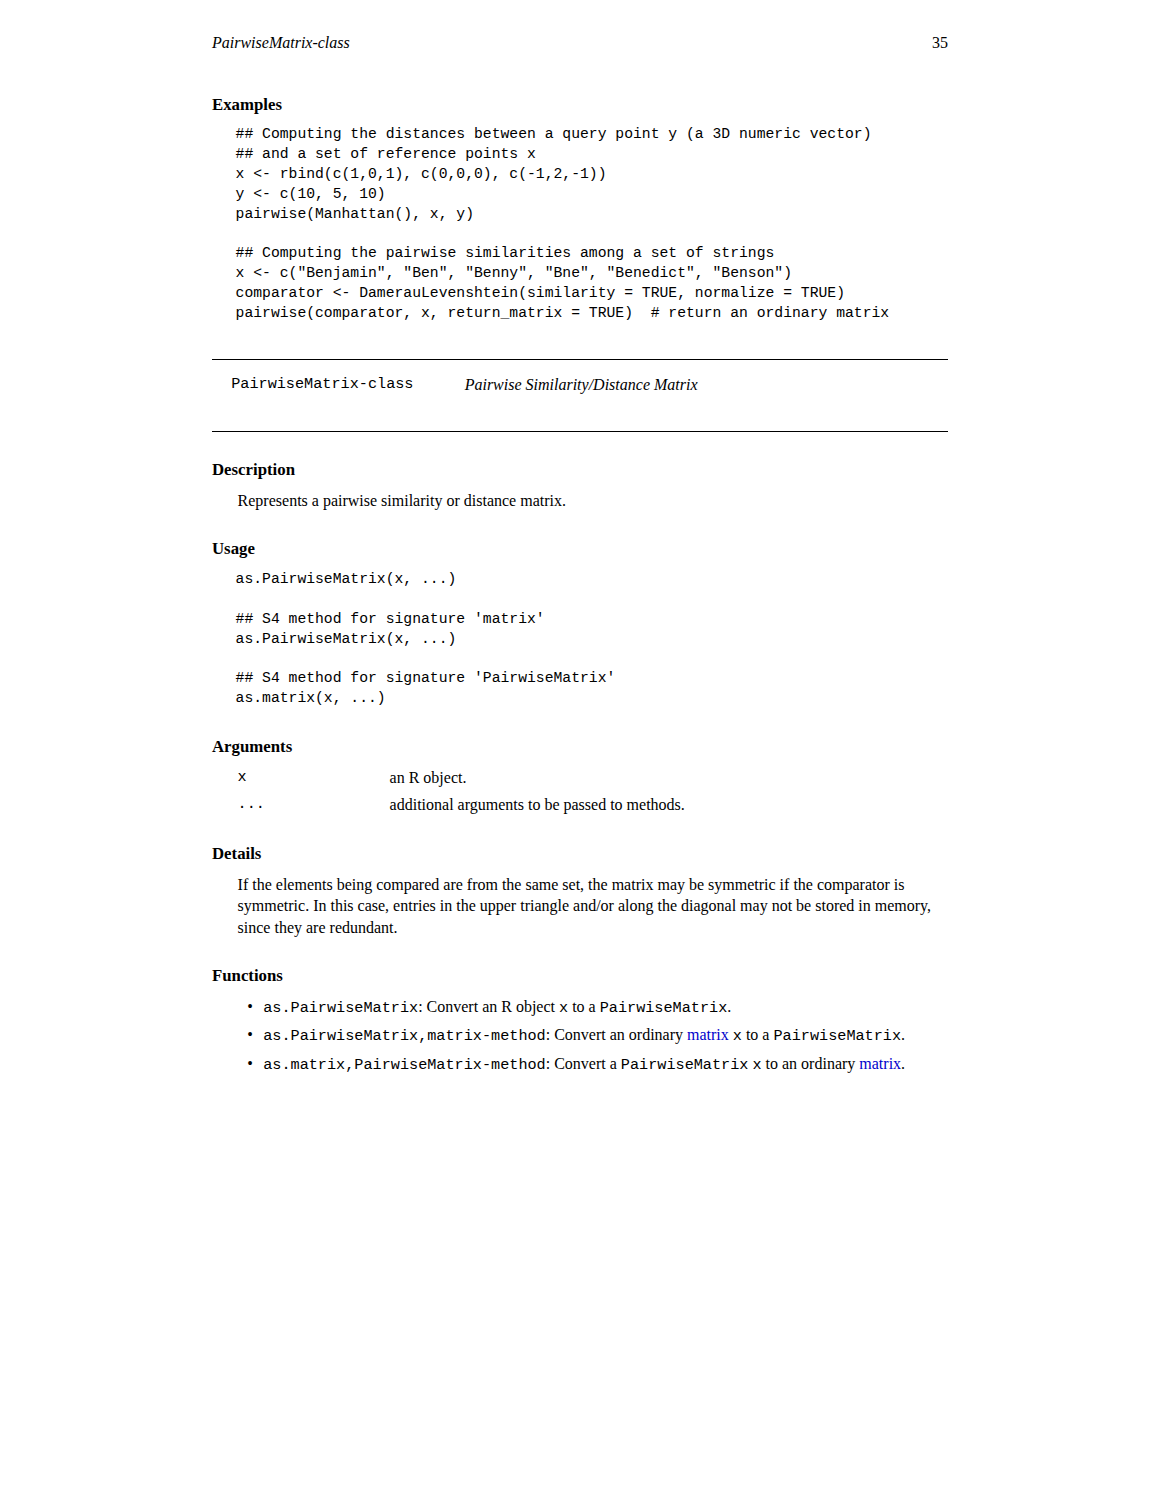PairwiseMatrix-class 35
Examples
## Computing the distances between a query point y (a 3D numeric vector)
## and a set of reference points x
x <- rbind(c(1,0,1), c(0,0,0), c(-1,2,-1))
y <- c(10, 5, 10)
pairwise(Manhattan(), x, y)

## Computing the pairwise similarities among a set of strings
x <- c("Benjamin", "Ben", "Benny", "Bne", "Benedict", "Benson")
comparator <- DamerauLevenshtein(similarity = TRUE, normalize = TRUE)
pairwise(comparator, x, return_matrix = TRUE)  # return an ordinary matrix
PairwiseMatrix-class Pairwise Similarity/Distance Matrix
Description
Represents a pairwise similarity or distance matrix.
Usage
as.PairwiseMatrix(x, ...)

## S4 method for signature 'matrix'
as.PairwiseMatrix(x, ...)

## S4 method for signature 'PairwiseMatrix'
as.matrix(x, ...)
Arguments
x
an R object.
...
additional arguments to be passed to methods.
Details
If the elements being compared are from the same set, the matrix may be symmetric if the comparator is symmetric. In this case, entries in the upper triangle and/or along the diagonal may not be stored in memory, since they are redundant.
Functions
as.PairwiseMatrix: Convert an R object x to a PairwiseMatrix.
as.PairwiseMatrix,matrix-method: Convert an ordinary matrix x to a PairwiseMatrix.
as.matrix,PairwiseMatrix-method: Convert a PairwiseMatrix x to an ordinary matrix.